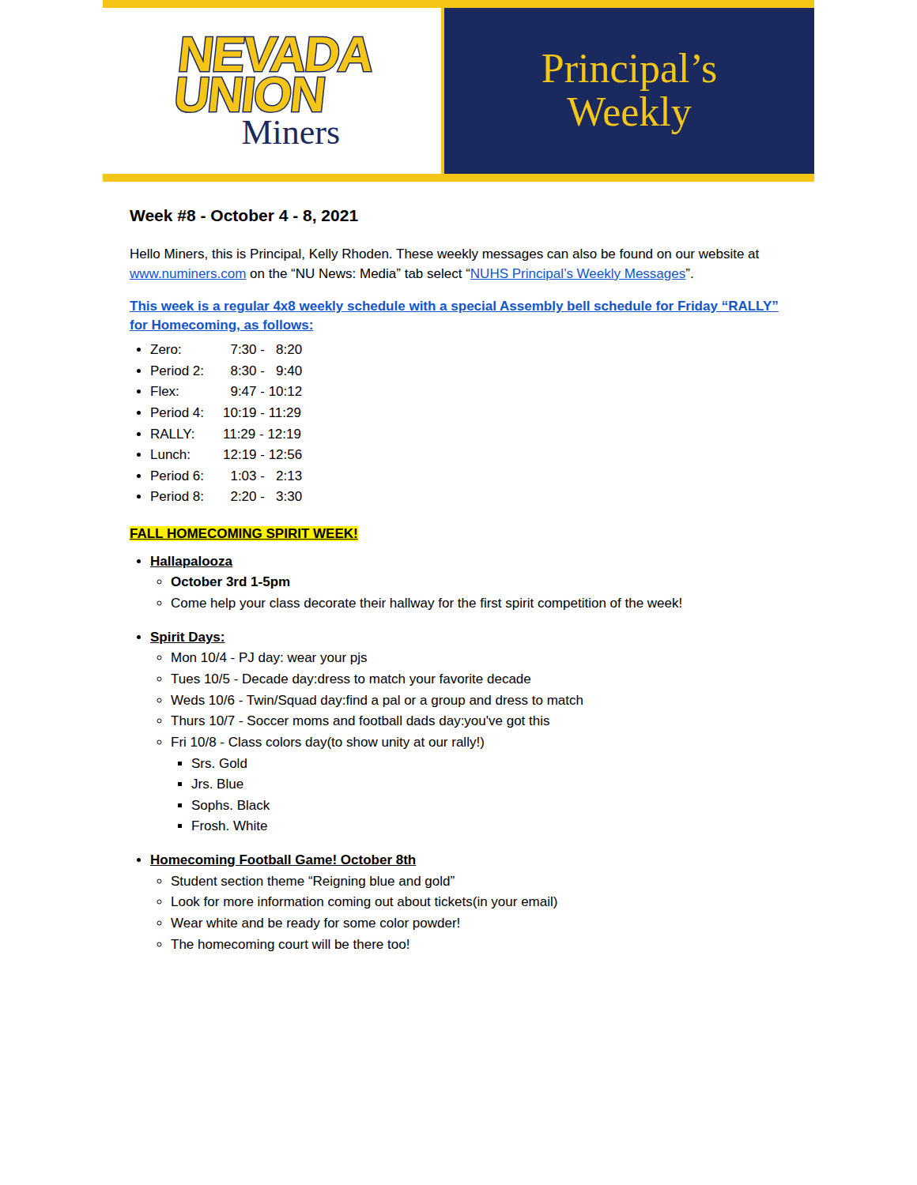NEVADA UNION Miners
Principal’s
Weekly
Week #8 - October 4 - 8, 2021
Hello Miners, this is Principal, Kelly Rhoden. These weekly messages can also be found on our website at www.numiners.com on the “NU News: Media” tab select “NUHS Principal’s Weekly Messages”.
This week is a regular 4x8 weekly schedule with a special Assembly bell schedule for Friday “RALLY” for Homecoming, as follows:
Zero: 7:30 - 8:20
Period 2: 8:30 - 9:40
Flex: 9:47 - 10:12
Period 4: 10:19 - 11:29
RALLY: 11:29 - 12:19
Lunch: 12:19 - 12:56
Period 6: 1:03 - 2:13
Period 8: 2:20 - 3:30
FALL HOMECOMING SPIRIT WEEK!
Hallapalooza
October 3rd 1-5pm
Come help your class decorate their hallway for the first spirit competition of the week!
Spirit Days:
Mon 10/4 - PJ day: wear your pjs
Tues 10/5 - Decade day:dress to match your favorite decade
Weds 10/6 - Twin/Squad day:find a pal or a group and dress to match
Thurs 10/7 - Soccer moms and football dads day:you've got this
Fri 10/8 - Class colors day(to show unity at our rally!)
Srs. Gold
Jrs. Blue
Sophs. Black
Frosh. White
Homecoming Football Game! October 8th
Student section theme “Reigning blue and gold”
Look for more information coming out about tickets(in your email)
Wear white and be ready for some color powder!
The homecoming court will be there too!